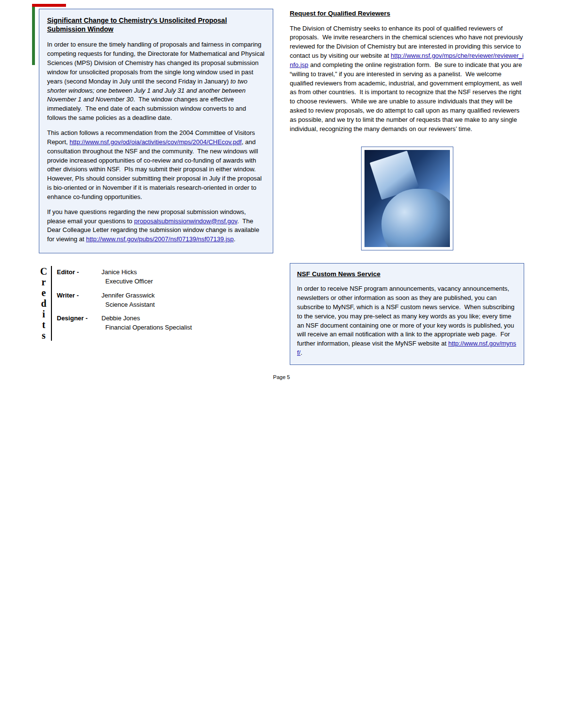Significant Change to Chemistry’s Unsolicited Proposal Submission Window
In order to ensure the timely handling of proposals and fairness in comparing competing requests for funding, the Directorate for Mathematical and Physical Sciences (MPS) Division of Chemistry has changed its proposal submission window for unsolicited proposals from the single long window used in past years (second Monday in July until the second Friday in January) to two shorter windows; one between July 1 and July 31 and another between November 1 and November 30. The window changes are effective immediately. The end date of each submission window converts to and follows the same policies as a deadline date.
This action follows a recommendation from the 2004 Committee of Visitors Report, http://www.nsf.gov/od/oia/activities/cov/mps/2004/CHEcov.pdf, and consultation throughout the NSF and the community. The new windows will provide increased opportunities of co-review and co-funding of awards with other divisions within NSF. PIs may submit their proposal in either window. However, PIs should consider submitting their proposal in July if the proposal is bio-oriented or in November if it is materials research-oriented in order to enhance co-funding opportunities.
If you have questions regarding the new proposal submission windows, please email your questions to proposalsubmissionwindow@nsf.gov. The Dear Colleague Letter regarding the submission window change is available for viewing at http://www.nsf.gov/pubs/2007/nsf07139/nsf07139.jsp.
Credits
Editor -Janice Hicks Executive Officer
Writer -Jennifer Grasswick Science Assistant
Designer -Debbie Jones Financial Operations Specialist
Request for Qualified Reviewers
The Division of Chemistry seeks to enhance its pool of qualified reviewers of proposals. We invite researchers in the chemical sciences who have not previously reviewed for the Division of Chemistry but are interested in providing this service to contact us by visiting our website at http://www.nsf.gov/mps/che/reviewer/reviewer_info.jsp and completing the online registration form. Be sure to indicate that you are “willing to travel,” if you are interested in serving as a panelist. We welcome qualified reviewers from academic, industrial, and government employment, as well as from other countries. It is important to recognize that the NSF reserves the right to choose reviewers. While we are unable to assure individuals that they will be asked to review proposals, we do attempt to call upon as many qualified reviewers as possible, and we try to limit the number of requests that we make to any single individual, recognizing the many demands on our reviewers’ time.
NSF Custom News Service
In order to receive NSF program announcements, vacancy announcements, newsletters or other information as soon as they are published, you can subscribe to MyNSF, which is a NSF custom news service. When subscribing to the service, you may pre-select as many key words as you like; every time an NSF document containing one or more of your key words is published, you will receive an email notification with a link to the appropriate web page. For further information, please visit the MyNSF website at http://www.nsf.gov/mynsf/.
Page 5